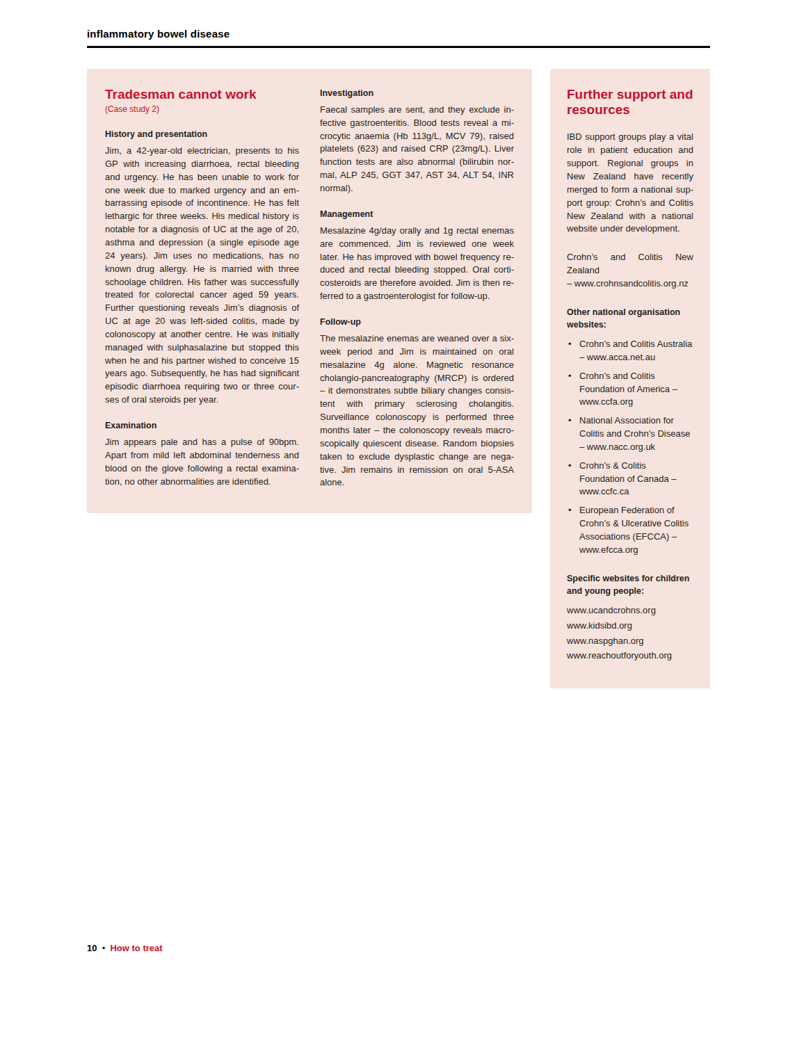inflammatory bowel disease
Tradesman cannot work
(Case study 2)
History and presentation
Jim, a 42-year-old electrician, presents to his GP with increasing diarrhoea, rectal bleeding and urgency. He has been unable to work for one week due to marked urgency and an embarrassing episode of incontinence. He has felt lethargic for three weeks. His medical history is notable for a diagnosis of UC at the age of 20, asthma and depression (a single episode age 24 years). Jim uses no medications, has no known drug allergy. He is married with three schoolage children. His father was successfully treated for colorectal cancer aged 59 years. Further questioning reveals Jim’s diagnosis of UC at age 20 was left-sided colitis, made by colonoscopy at another centre. He was initially managed with sulphasalazine but stopped this when he and his partner wished to conceive 15 years ago. Subsequently, he has had significant episodic diarrhoea requiring two or three courses of oral steroids per year.
Examination
Jim appears pale and has a pulse of 90bpm. Apart from mild left abdominal tenderness and blood on the glove following a rectal examination, no other abnormalities are identified.
Investigation
Faecal samples are sent, and they exclude infective gastroenteritis. Blood tests reveal a microcytic anaemia (Hb 113g/L, MCV 79), raised platelets (623) and raised CRP (23mg/L). Liver function tests are also abnormal (bilirubin normal, ALP 245, GGT 347, AST 34, ALT 54, INR normal).
Management
Mesalazine 4g/day orally and 1g rectal enemas are commenced. Jim is reviewed one week later. He has improved with bowel frequency reduced and rectal bleeding stopped. Oral corticosteroids are therefore avoided. Jim is then referred to a gastroenterologist for follow-up.
Follow-up
The mesalazine enemas are weaned over a six-week period and Jim is maintained on oral mesalazine 4g alone. Magnetic resonance cholangio-pancreatography (MRCP) is ordered – it demonstrates subtle biliary changes consistent with primary sclerosing cholangitis. Surveillance colonoscopy is performed three months later – the colonoscopy reveals macroscopically quiescent disease. Random biopsies taken to exclude dysplastic change are negative. Jim remains in remission on oral 5-ASA alone.
Further support and resources
IBD support groups play a vital role in patient education and support. Regional groups in New Zealand have recently merged to form a national support group: Crohn’s and Colitis New Zealand with a national website under development.
Crohn’s and Colitis New Zealand
– www.crohnsandcolitis.org.nz
Other national organisation websites:
Crohn’s and Colitis Australia
– www.acca.net.au
Crohn’s and Colitis Foundation of America – www.ccfa.org
National Association for Colitis and Crohn’s Disease – www.nacc.org.uk
Crohn’s & Colitis Foundation of Canada – www.ccfc.ca
European Federation of Crohn’s & Ulcerative Colitis Associations (EFCCA) – www.efcca.org
Specific websites for children and young people:
www.ucandcrohns.org
www.kidsibd.org
www.naspghan.org
www.reachoutforyouth.org
10 • How to treat